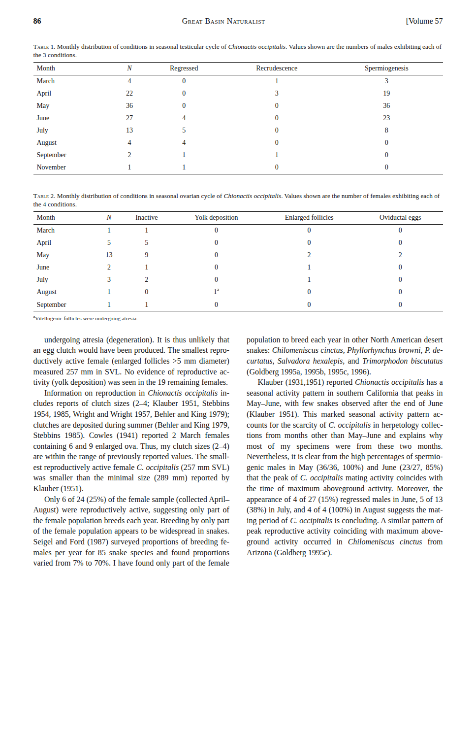86 Great Basin Naturalist [Volume 57
Table 1. Monthly distribution of conditions in seasonal testicular cycle of Chionactis occipitalis . Values shown are the numbers of males exhibiting each of the 3 conditions.
| Month | N | Regressed | Recrudescence | Spermiogenesis |
| --- | --- | --- | --- | --- |
| March | 4 | 0 | 1 | 3 |
| April | 22 | 0 | 3 | 19 |
| May | 36 | 0 | 0 | 36 |
| June | 27 | 4 | 0 | 23 |
| July | 13 | 5 | 0 | 8 |
| August | 4 | 4 | 0 | 0 |
| September | 2 | 1 | 1 | 0 |
| November | 1 | 1 | 0 | 0 |
Table 2. Monthly distribution of conditions in seasonal ovarian cycle of Chionactis occipitalis . Values shown are the number of females exhibiting each of the 4 conditions.
| Month | N | Inactive | Yolk deposition | Enlarged follicles | Oviductal eggs |
| --- | --- | --- | --- | --- | --- |
| March | 1 | 1 | 0 | 0 | 0 |
| April | 5 | 5 | 0 | 0 | 0 |
| May | 13 | 9 | 0 | 2 | 2 |
| June | 2 | 1 | 0 | 1 | 0 |
| July | 3 | 2 | 0 | 1 | 0 |
| August | 1 | 0 | 1 a | 0 | 0 |
| September | 1 | 1 | 0 | 0 | 0 |
aVitellogenic follicles were undergoing atresia.
undergoing atresia (degeneration). It is thus unlikely that an egg clutch would have been produced. The smallest reproductively active female (enlarged follicles >5 mm diameter) measured 257 mm in SVL. No evidence of reproductive activity (yolk deposition) was seen in the 19 remaining females.
Information on reproduction in Chionactis occipitalis includes reports of clutch sizes (2–4; Klauber 1951, Stebbins 1954, 1985, Wright and Wright 1957, Behler and King 1979); clutches are deposited during summer (Behler and King 1979, Stebbins 1985). Cowles (1941) reported 2 March females containing 6 and 9 enlarged ova. Thus, my clutch sizes (2–4) are within the range of previously reported values. The smallest reproductively active female C. occipitalis (257 mm SVL) was smaller than the minimal size (289 mm) reported by Klauber (1951).
Only 6 of 24 (25%) of the female sample (collected April–August) were reproductively active, suggesting only part of the female population breeds each year. Breeding by only part of the female population appears to be widespread in snakes. Seigel and Ford (1987) surveyed proportions of breeding females per year for 85 snake species and found proportions varied from 7% to 70%. I have found only part of the female population to breed each year in other North American desert snakes: Chilomeniscus cinctus, Phyllorhynchus browni, P. decurtatus, Salvadora hexalepis, and Trimorphodon biscutatus (Goldberg 1995a, 1995b, 1995c, 1996).
Klauber (1931,1951) reported Chionactis occipitalis has a seasonal activity pattern in southern California that peaks in May–June, with few snakes observed after the end of June (Klauber 1951). This marked seasonal activity pattern accounts for the scarcity of C. occipitalis in herpetology collections from months other than May–June and explains why most of my specimens were from these two months. Nevertheless, it is clear from the high percentages of spermiogenic males in May (36/36, 100%) and June (23/27, 85%) that the peak of C. occipitalis mating activity coincides with the time of maximum aboveground activity. Moreover, the appearance of 4 of 27 (15%) regressed males in June, 5 of 13 (38%) in July, and 4 of 4 (100%) in August suggests the mating period of C. occipitalis is concluding. A similar pattern of peak reproductive activity coinciding with maximum aboveground activity occurred in Chilomeniscus cinctus from Arizona (Goldberg 1995c).